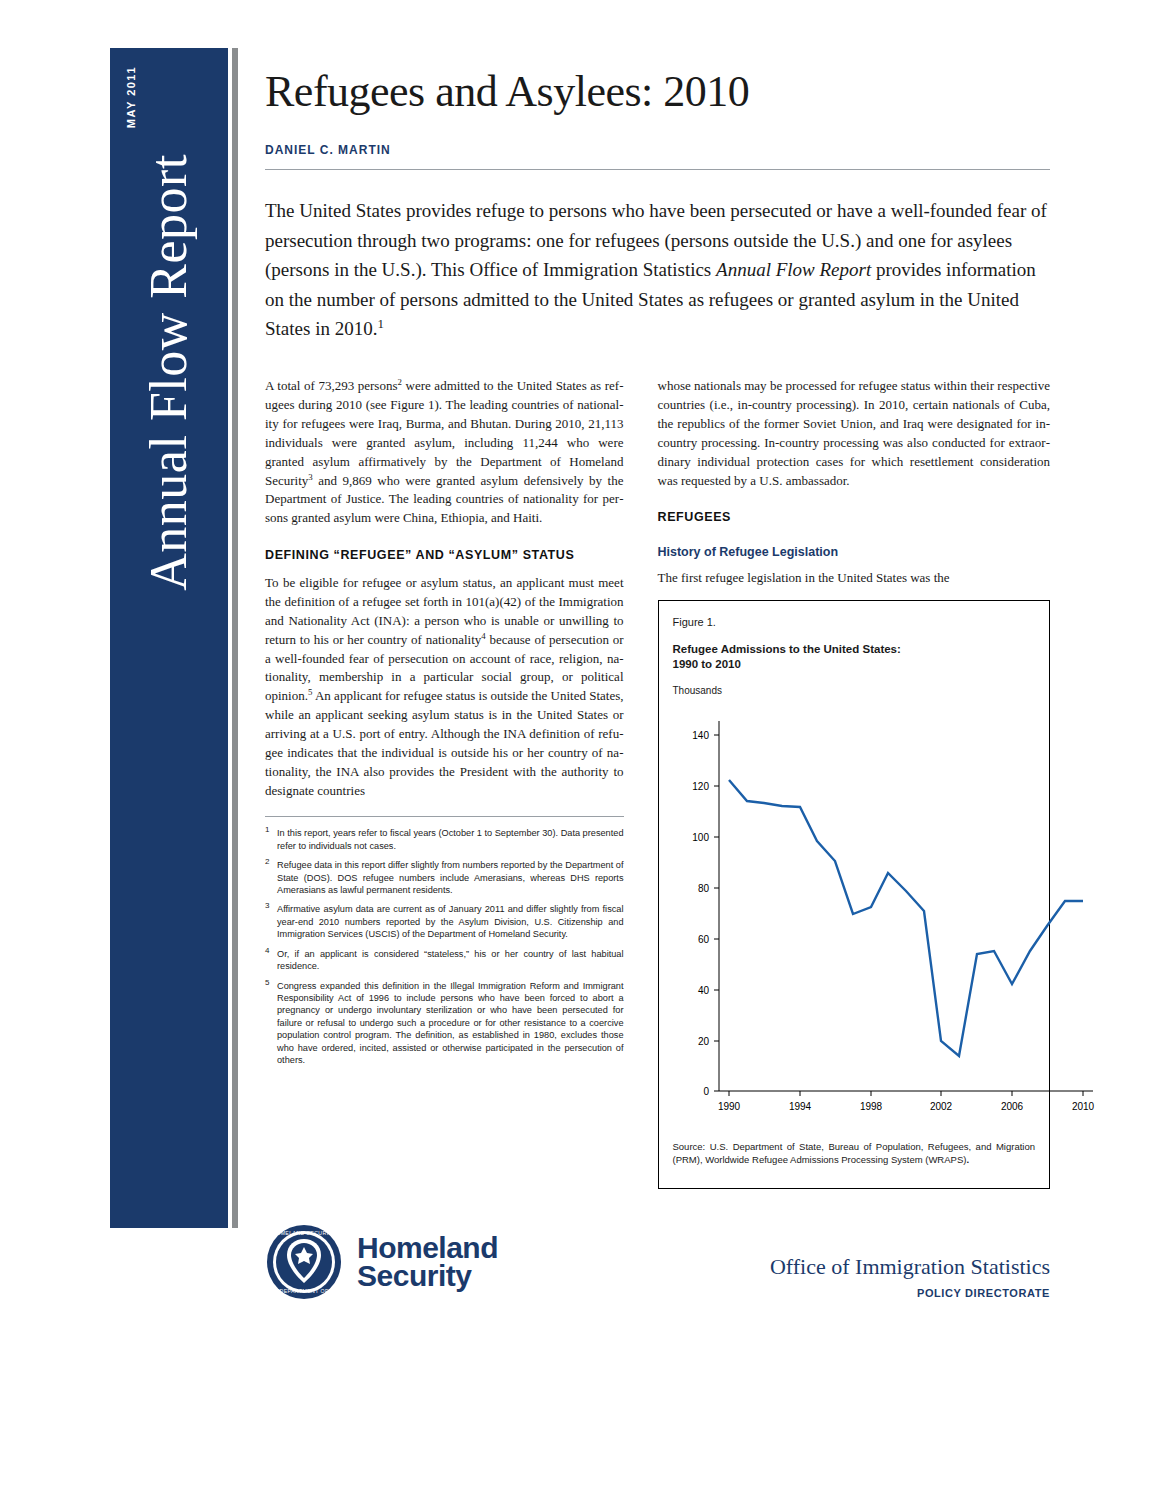Annual Flow Report MAY 2011
Refugees and Asylees: 2010
DANIEL C. MARTIN
The United States provides refuge to persons who have been persecuted or have a well-founded fear of persecution through two programs: one for refugees (persons outside the U.S.) and one for asylees (persons in the U.S.). This Office of Immigration Statistics Annual Flow Report provides information on the number of persons admitted to the United States as refugees or granted asylum in the United States in 2010.1
A total of 73,293 persons2 were admitted to the United States as refugees during 2010 (see Figure 1). The leading countries of nationality for refugees were Iraq, Burma, and Bhutan. During 2010, 21,113 individuals were granted asylum, including 11,244 who were granted asylum affirmatively by the Department of Homeland Security3 and 9,869 who were granted asylum defensively by the Department of Justice. The leading countries of nationality for persons granted asylum were China, Ethiopia, and Haiti.
DEFINING “REFUGEE” AND “ASYLUM” STATUS
To be eligible for refugee or asylum status, an applicant must meet the definition of a refugee set forth in 101(a)(42) of the Immigration and Nationality Act (INA): a person who is unable or unwilling to return to his or her country of nationality4 because of persecution or a well-founded fear of persecution on account of race, religion, nationality, membership in a particular social group, or political opinion.5 An applicant for refugee status is outside the United States, while an applicant seeking asylum status is in the United States or arriving at a U.S. port of entry. Although the INA definition of refugee indicates that the individual is outside his or her country of nationality, the INA also provides the President with the authority to designate countries
1 In this report, years refer to fiscal years (October 1 to September 30). Data presented refer to individuals not cases.
2 Refugee data in this report differ slightly from numbers reported by the Department of State (DOS). DOS refugee numbers include Amerasians, whereas DHS reports Amerasians as lawful permanent residents.
3 Affirmative asylum data are current as of January 2011 and differ slightly from fiscal year-end 2010 numbers reported by the Asylum Division, U.S. Citizenship and Immigration Services (USCIS) of the Department of Homeland Security.
4 Or, if an applicant is considered “stateless,” his or her country of last habitual residence.
5 Congress expanded this definition in the Illegal Immigration Reform and Immigrant Responsibility Act of 1996 to include persons who have been forced to abort a pregnancy or undergo involuntary sterilization or who have been persecuted for failure or refusal to undergo such a procedure or for other resistance to a coercive population control program. The definition, as established in 1980, excludes those who have ordered, incited, assisted or otherwise participated in the persecution of others.
whose nationals may be processed for refugee status within their respective countries (i.e., in-country processing). In 2010, certain nationals of Cuba, the republics of the former Soviet Union, and Iraq were designated for in-country processing. In-country processing was also conducted for extraordinary individual protection cases for which resettlement consideration was requested by a U.S. ambassador.
REFUGEES
History of Refugee Legislation
The first refugee legislation in the United States was the
Figure 1.
Refugee Admissions to the United States:
1990 to 2010
Thousands
140 120 100 80 60 40 20 0 1990 1994 1998 2002 2006 2010
Source: U.S. Department of State, Bureau of Population, Refugees, and Migration (PRM), Worldwide Refugee Admissions Processing System (WRAPS).
DEPARTMENT OF HOMELAND SECURITY
Homeland
Security
Office of Immigration Statistics
POLICY DIRECTORATE